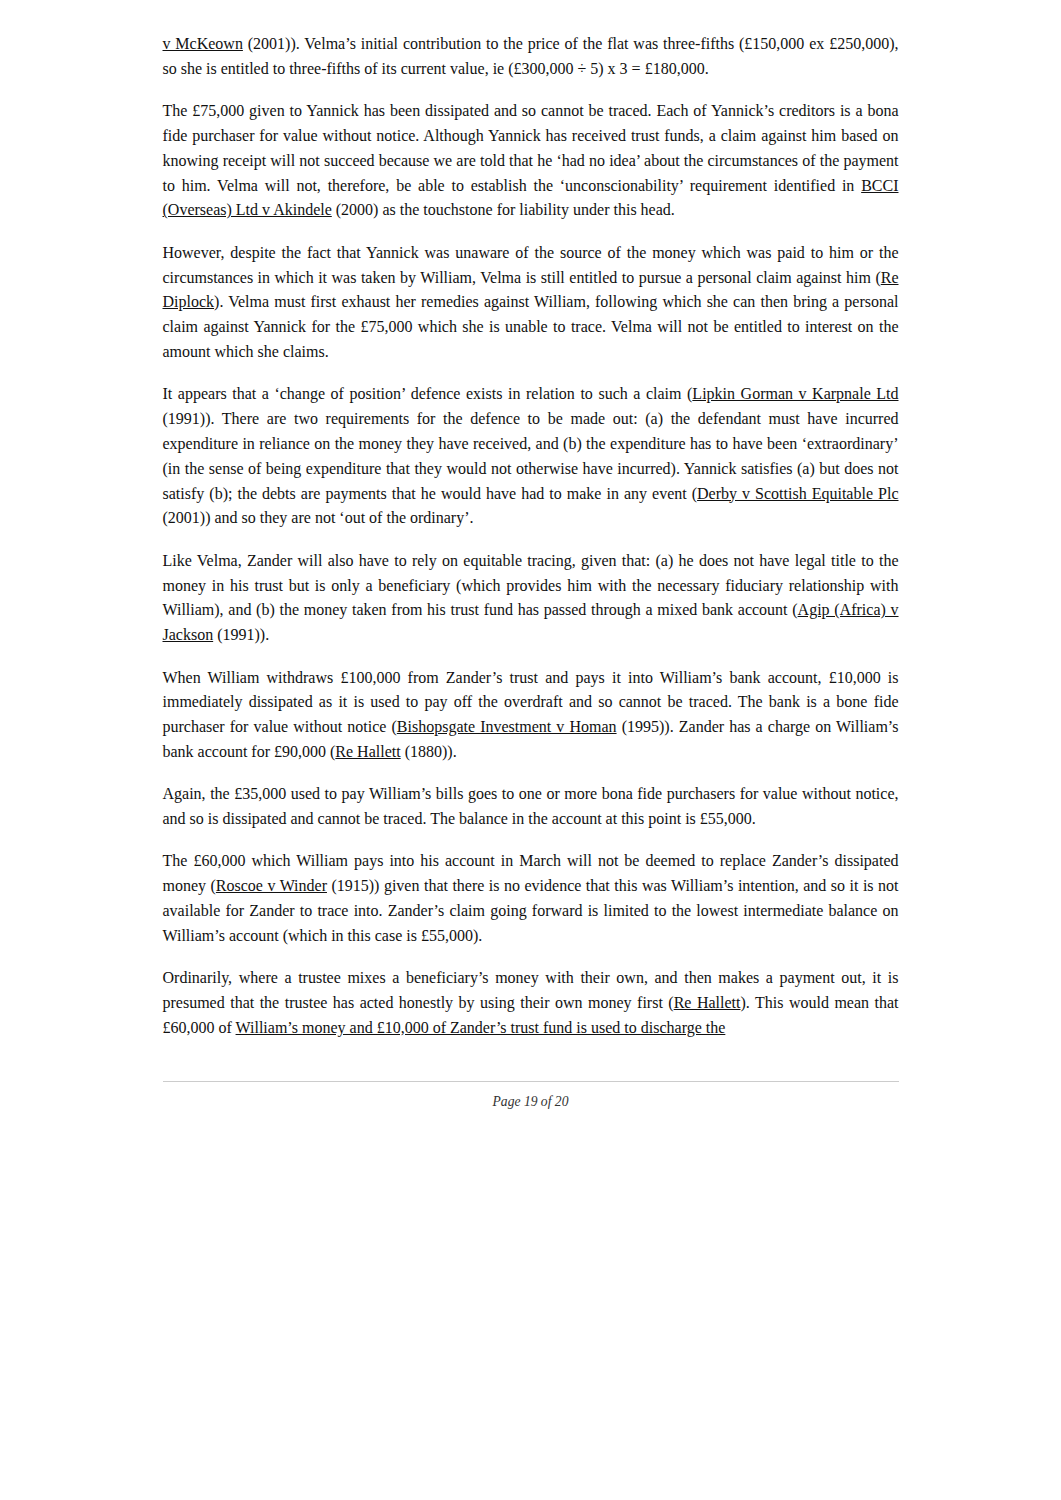v McKeown (2001)). Velma’s initial contribution to the price of the flat was three-fifths (£150,000 ex £250,000), so she is entitled to three-fifths of its current value, ie (£300,000 ÷ 5) x 3 = £180,000.
The £75,000 given to Yannick has been dissipated and so cannot be traced. Each of Yannick’s creditors is a bona fide purchaser for value without notice. Although Yannick has received trust funds, a claim against him based on knowing receipt will not succeed because we are told that he ‘had no idea’ about the circumstances of the payment to him. Velma will not, therefore, be able to establish the ‘unconscionability’ requirement identified in BCCI (Overseas) Ltd v Akindele (2000) as the touchstone for liability under this head.
However, despite the fact that Yannick was unaware of the source of the money which was paid to him or the circumstances in which it was taken by William, Velma is still entitled to pursue a personal claim against him (Re Diplock). Velma must first exhaust her remedies against William, following which she can then bring a personal claim against Yannick for the £75,000 which she is unable to trace. Velma will not be entitled to interest on the amount which she claims.
It appears that a ‘change of position’ defence exists in relation to such a claim (Lipkin Gorman v Karpnale Ltd (1991)). There are two requirements for the defence to be made out: (a) the defendant must have incurred expenditure in reliance on the money they have received, and (b) the expenditure has to have been ‘extraordinary’ (in the sense of being expenditure that they would not otherwise have incurred). Yannick satisfies (a) but does not satisfy (b); the debts are payments that he would have had to make in any event (Derby v Scottish Equitable Plc (2001)) and so they are not ‘out of the ordinary’.
Like Velma, Zander will also have to rely on equitable tracing, given that: (a) he does not have legal title to the money in his trust but is only a beneficiary (which provides him with the necessary fiduciary relationship with William), and (b) the money taken from his trust fund has passed through a mixed bank account (Agip (Africa) v Jackson (1991)).
When William withdraws £100,000 from Zander’s trust and pays it into William’s bank account, £10,000 is immediately dissipated as it is used to pay off the overdraft and so cannot be traced. The bank is a bone fide purchaser for value without notice (Bishopsgate Investment v Homan (1995)). Zander has a charge on William’s bank account for £90,000 (Re Hallett (1880)).
Again, the £35,000 used to pay William’s bills goes to one or more bona fide purchasers for value without notice, and so is dissipated and cannot be traced. The balance in the account at this point is £55,000.
The £60,000 which William pays into his account in March will not be deemed to replace Zander’s dissipated money (Roscoe v Winder (1915)) given that there is no evidence that this was William’s intention, and so it is not available for Zander to trace into. Zander’s claim going forward is limited to the lowest intermediate balance on William’s account (which in this case is £55,000).
Ordinarily, where a trustee mixes a beneficiary’s money with their own, and then makes a payment out, it is presumed that the trustee has acted honestly by using their own money first (Re Hallett). This would mean that £60,000 of William’s money and £10,000 of Zander’s trust fund is used to discharge the
Page 19 of 20